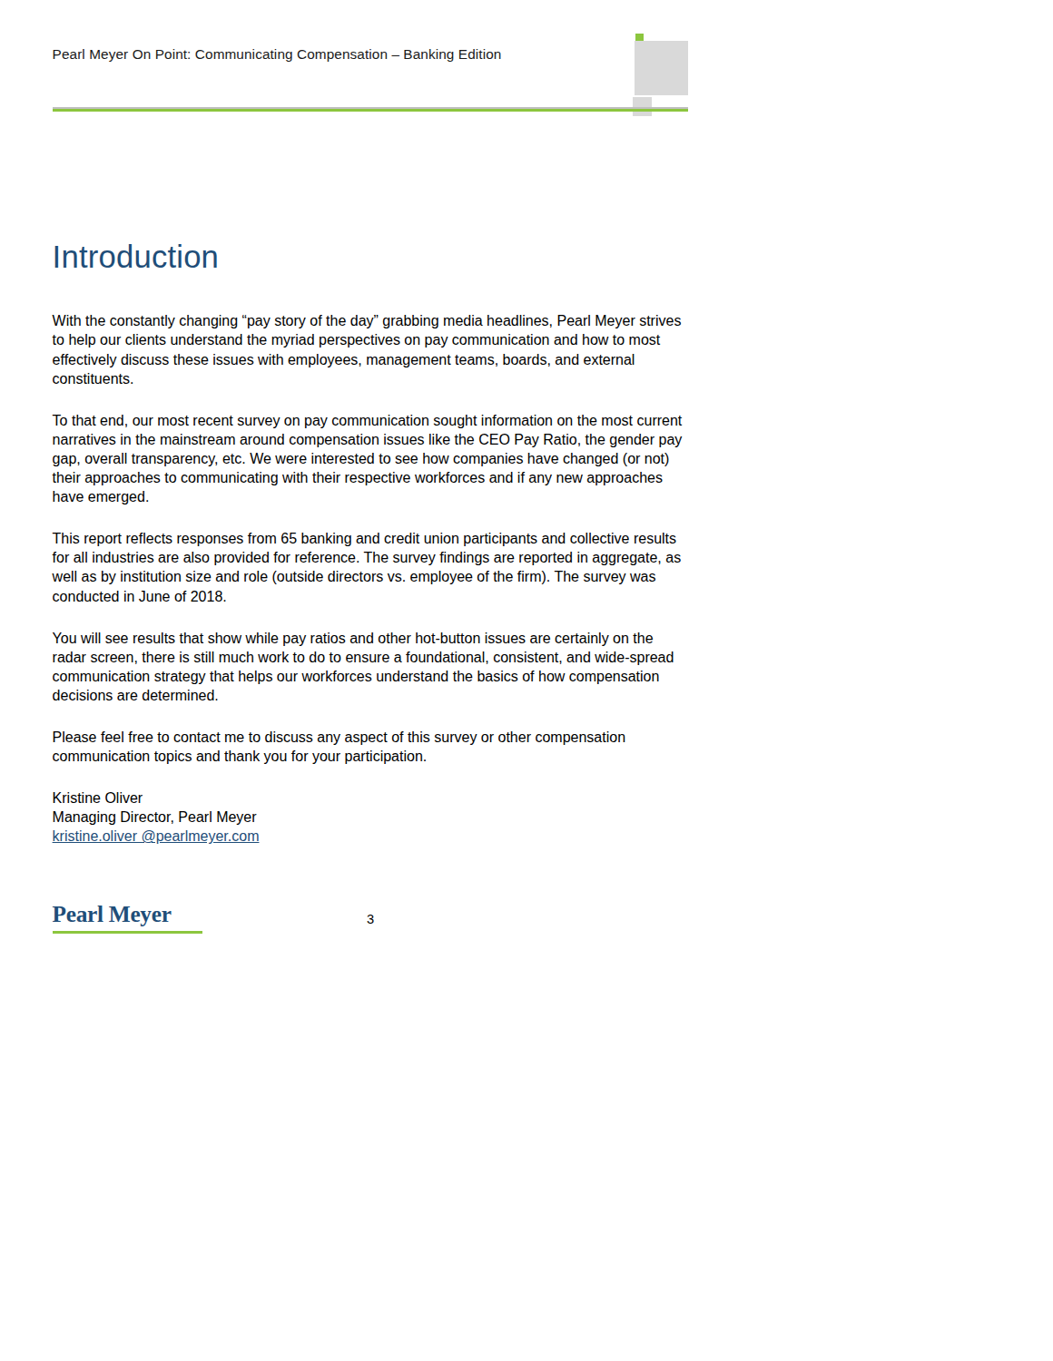Pearl Meyer On Point: Communicating Compensation – Banking Edition
Introduction
With the constantly changing “pay story of the day” grabbing media headlines, Pearl Meyer strives to help our clients understand the myriad perspectives on pay communication and how to most effectively discuss these issues with employees, management teams, boards, and external constituents.
To that end, our most recent survey on pay communication sought information on the most current narratives in the mainstream around compensation issues like the CEO Pay Ratio, the gender pay gap, overall transparency, etc. We were interested to see how companies have changed (or not) their approaches to communicating with their respective workforces and if any new approaches have emerged.
This report reflects responses from 65 banking and credit union participants and collective results for all industries are also provided for reference. The survey findings are reported in aggregate, as well as by institution size and role (outside directors vs. employee of the firm). The survey was conducted in June of 2018.
You will see results that show while pay ratios and other hot-button issues are certainly on the radar screen, there is still much work to do to ensure a foundational, consistent, and wide-spread communication strategy that helps our workforces understand the basics of how compensation decisions are determined.
Please feel free to contact me to discuss any aspect of this survey or other compensation communication topics and thank you for your participation.
Kristine Oliver
Managing Director, Pearl Meyer
kristine.oliver @pearlmeyer.com
Pearl Meyer
3